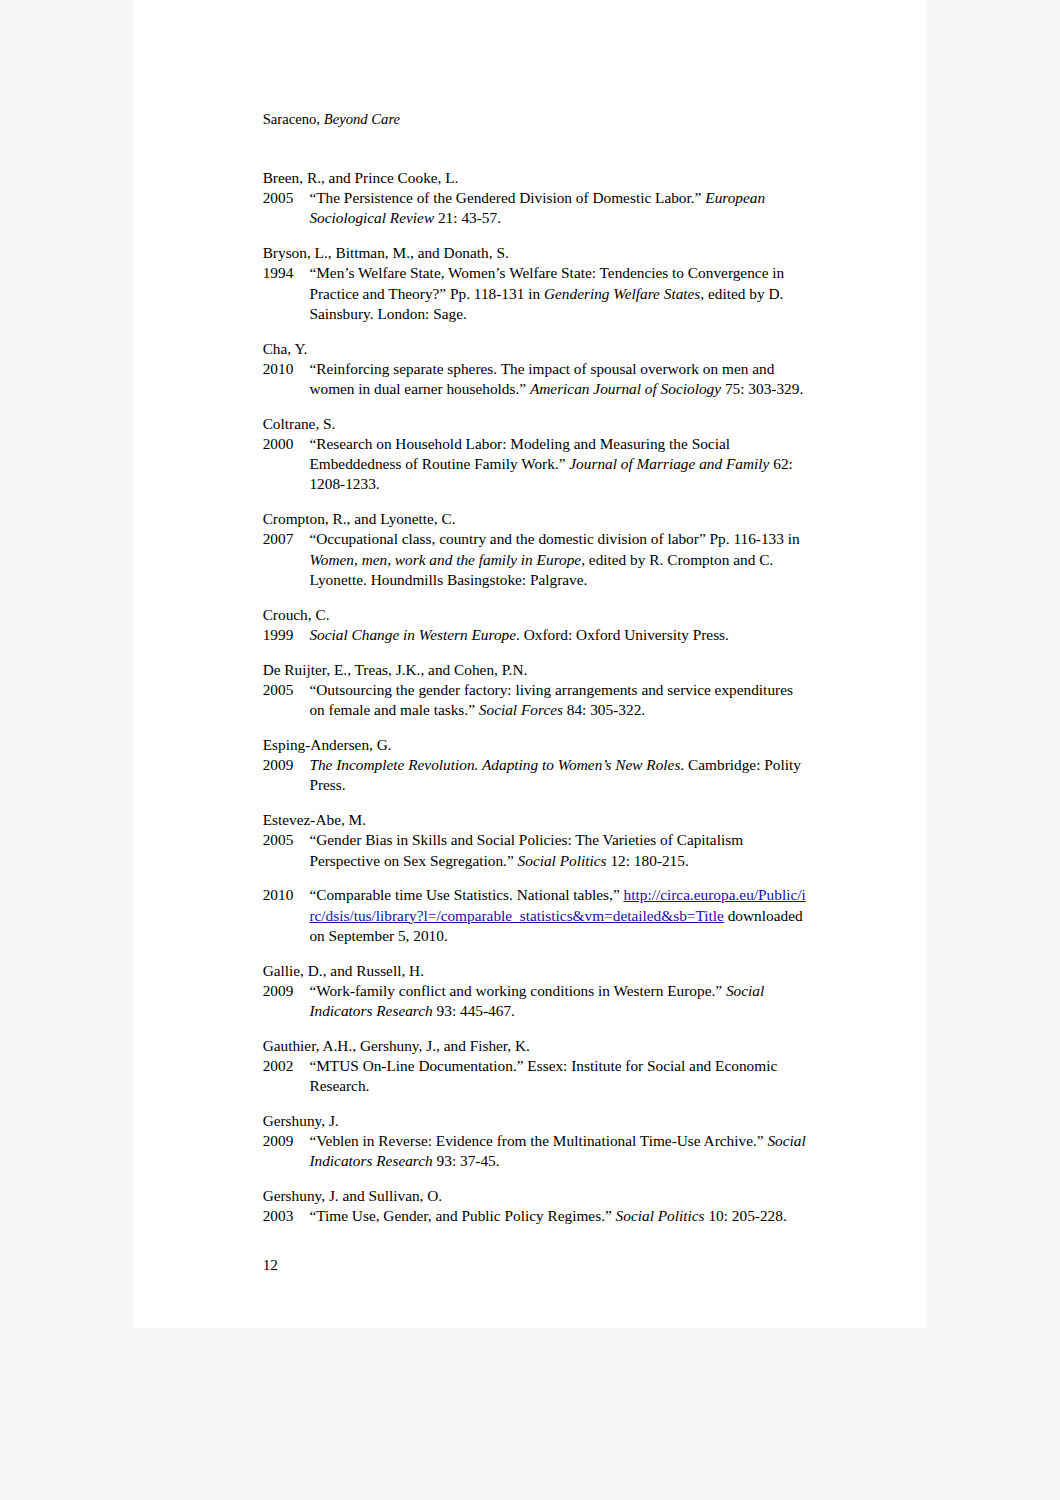Saraceno, Beyond Care
Breen, R., and Prince Cooke, L.
2005
“The Persistence of the Gendered Division of Domestic Labor.” European Sociological Review 21: 43-57.
Bryson, L., Bittman, M., and Donath, S.
1994
“Men’s Welfare State, Women’s Welfare State: Tendencies to Convergence in Practice and Theory?” Pp. 118-131 in Gendering Welfare States, edited by D. Sainsbury. London: Sage.
Cha, Y.
2010
“Reinforcing separate spheres. The impact of spousal overwork on men and women in dual earner households.” American Journal of Sociology 75: 303-329.
Coltrane, S.
2000
“Research on Household Labor: Modeling and Measuring the Social Embeddedness of Routine Family Work.” Journal of Marriage and Family 62: 1208-1233.
Crompton, R., and Lyonette, C.
2007
“Occupational class, country and the domestic division of labor” Pp. 116-133 in Women, men, work and the family in Europe, edited by R. Crompton and C. Lyonette. Houndmills Basingstoke: Palgrave.
Crouch, C.
1999
Social Change in Western Europe. Oxford: Oxford University Press.
De Ruijter, E., Treas, J.K., and Cohen, P.N.
2005
“Outsourcing the gender factory: living arrangements and service expenditures on female and male tasks.” Social Forces 84: 305-322.
Esping-Andersen, G.
2009
The Incomplete Revolution. Adapting to Women’s New Roles. Cambridge: Polity Press.
Estevez-Abe, M.
2005
“Gender Bias in Skills and Social Policies: The Varieties of Capitalism Perspective on Sex Segregation.” Social Politics 12: 180-215.
2010
“Comparable time Use Statistics. National tables,” http://circa.europa.eu/Public/irc/dsis/tus/library?l=/comparable_statistics&vm=detailed&sb=Title downloaded on September 5, 2010.
Gallie, D., and Russell, H.
2009
“Work-family conflict and working conditions in Western Europe.” Social Indicators Research 93: 445-467.
Gauthier, A.H., Gershuny, J., and Fisher, K.
2002
“MTUS On-Line Documentation.” Essex: Institute for Social and Economic Research.
Gershuny, J.
2009
“Veblen in Reverse: Evidence from the Multinational Time-Use Archive.” Social Indicators Research 93: 37-45.
Gershuny, J. and Sullivan, O.
2003
“Time Use, Gender, and Public Policy Regimes.” Social Politics 10: 205-228.
12